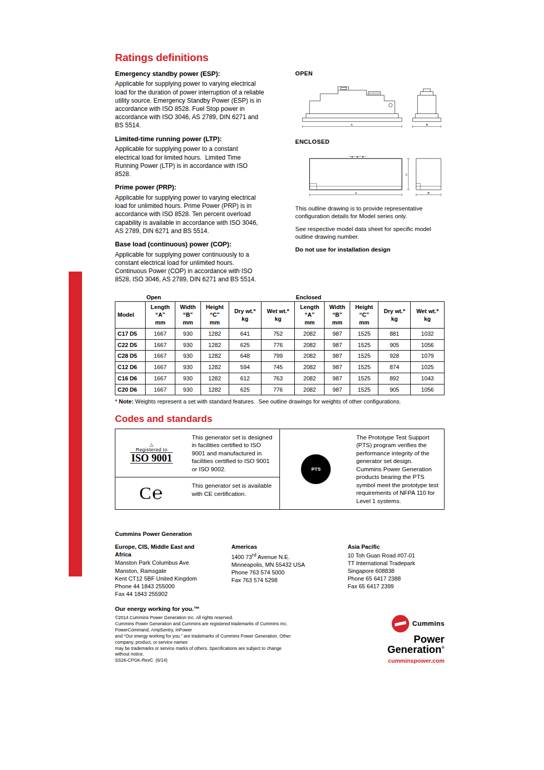Ratings definitions
Emergency standby power (ESP):
Applicable for supplying power to varying electrical load for the duration of power interruption of a reliable utility source. Emergency Standby Power (ESP) is in accordance with ISO 8528. Fuel Stop power in accordance with ISO 3046, AS 2789, DIN 6271 and BS 5514.
Limited-time running power (LTP):
Applicable for supplying power to a constant electrical load for limited hours. Limited Time Running Power (LTP) is in accordance with ISO 8528.
Prime power (PRP):
Applicable for supplying power to varying electrical load for unlimited hours. Prime Power (PRP) is in accordance with ISO 8528. Ten percent overload capability is available in accordance with ISO 3046, AS 2789, DIN 6271 and BS 5514.
Base load (continuous) power (COP):
Applicable for supplying power continuously to a constant electrical load for unlimited hours. Continuous Power (COP) in accordance with ISO 8528, ISO 3046, AS 2789, DIN 6271 and BS 5514.
OPEN
A B
ENCLOSED
A B C
This outline drawing is to provide representative configuration details for Model series only.
See respective model data sheet for specific model outline drawing number.
Do not use for installation design
| | Open | Enclosed |
| --- | --- | --- |
| Model | Length “A” mm | Width “B” mm | Height “C” mm | Dry wt.* kg | Wet wt.* kg | Length “A” mm | Width “B” mm | Height “C” mm | Dry wt.* kg | Wet wt.* kg |
| C17 D5 | 1667 | 930 | 1282 | 641 | 752 | 2082 | 987 | 1525 | 881 | 1032 |
| C22 D5 | 1667 | 930 | 1282 | 625 | 776 | 2082 | 987 | 1525 | 905 | 1056 |
| C28 D5 | 1667 | 930 | 1282 | 648 | 799 | 2082 | 987 | 1525 | 928 | 1079 |
| C12 D6 | 1667 | 930 | 1282 | 594 | 745 | 2082 | 987 | 1525 | 874 | 1025 |
| C16 D6 | 1667 | 930 | 1282 | 612 | 763 | 2082 | 987 | 1525 | 892 | 1043 |
| C20 D6 | 1667 | 930 | 1282 | 625 | 776 | 2082 | 987 | 1525 | 905 | 1056 |
* Note: Weights represent a set with standard features. See outline drawings for weights of other configurations.
Codes and standards
| △ Registered to ISO 9001 | This generator set is designed in facilities certified to ISO 9001 and manufactured in facilities certified to ISO 9001 or ISO 9002. | PTS | The Prototype Test Support (PTS) program verifies the performance integrity of the generator set design. Cummins Power Generation products bearing the PTS symbol meet the prototype test requirements of NFPA 110 for Level 1 systems. |
| C℮ | This generator set is available with CE certification. |
Cummins Power Generation
Europe, CIS, Middle East and Africa
Manston Park Columbus Ave.
Manston, Ramsgate
Kent CT12 5BF United Kingdom
Phone 44 1843 255000
Fax 44 1843 255902
Americas
1400 73rd Avenue N.E.
Minneapolis, MN 55432 USA
Phone 763 574 5000
Fax 763 574 5298
Asia Pacific
10 Toh Guan Road #07-01
TT International Tradepark
Singapore 608838
Phone 65 6417 2388
Fax 65 6417 2399
Our energy working for you.™
©2014 Cummins Power Generation Inc. All rights reserved.
Cummins Power Generation and Cummins are registered trademarks of Cummins Inc. PowerCommand, AmpSentry, InPower
and “Our energy working for you.” are trademarks of Cummins Power Generation. Other company, product, or service names
may be trademarks or service marks of others. Specifications are subject to change without notice.
SS26-CPGK-RevC (6/14)
Cummins
Power
Generation®
cumminspower.com